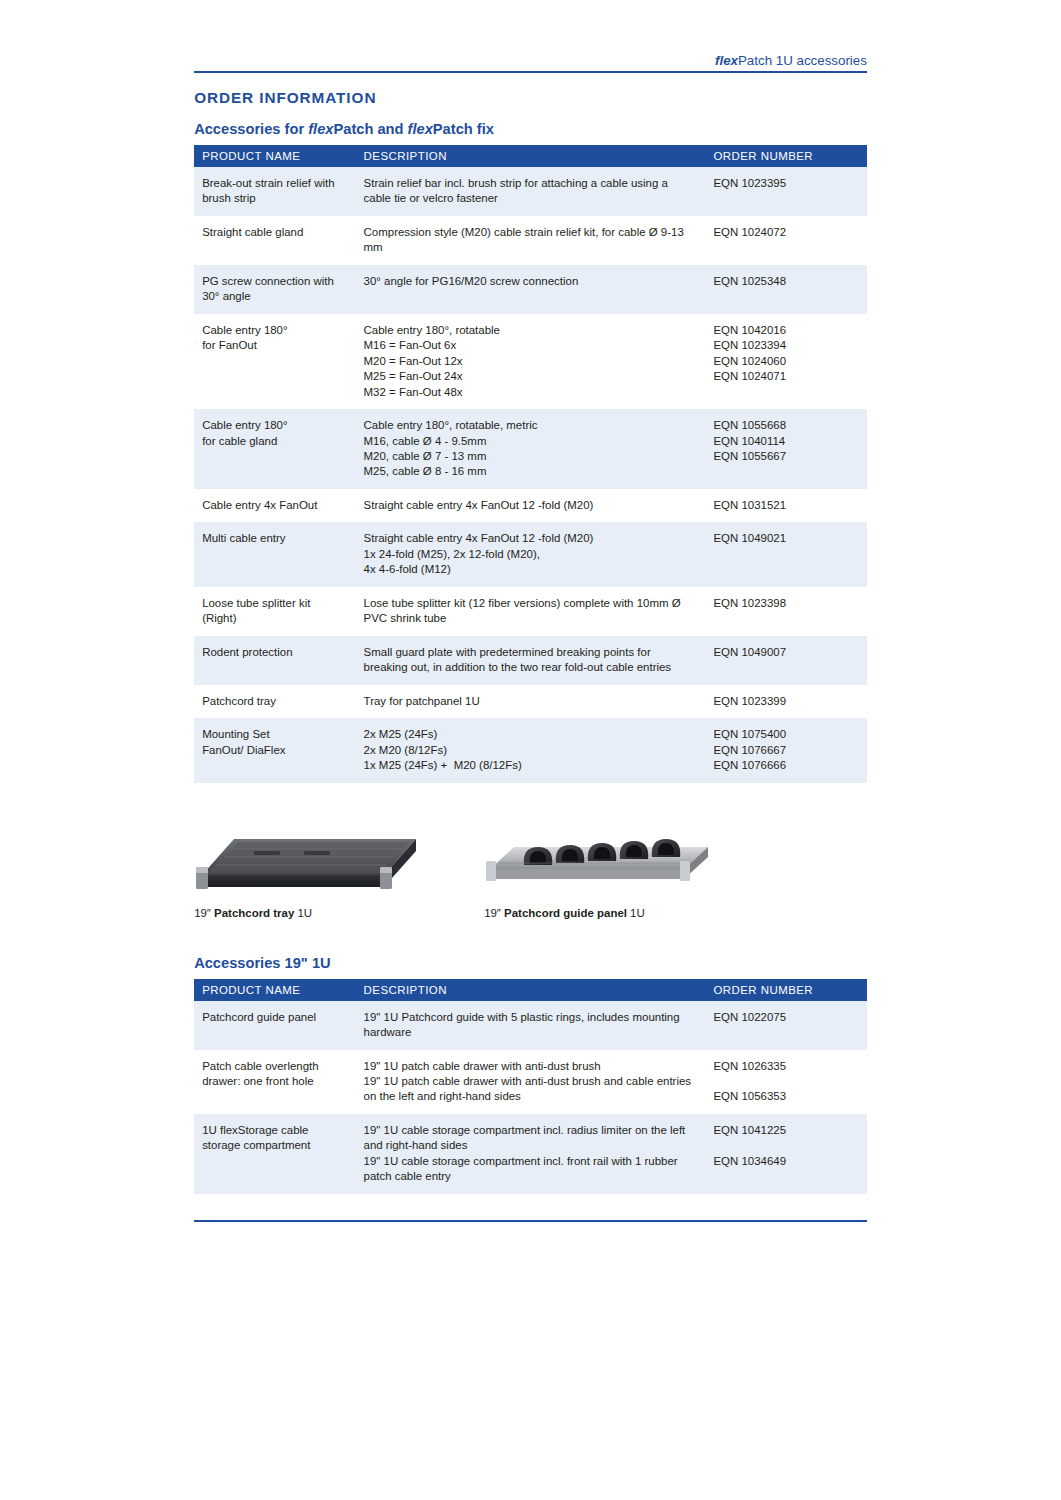flex Patch 1U accessories
Order Information
Accessories for flex Patch and flex Patch fix
| Product name | Description | Order number |
| --- | --- | --- |
| Break-out strain relief with brush strip | Strain relief bar incl. brush strip for attaching a cable using a cable tie or velcro fastener | EQN 1023395 |
| Straight cable gland | Compression style (M20) cable strain relief kit, for cable Ø 9-13 mm | EQN 1024072 |
| PG screw connection with 30° angle | 30° angle for PG16/M20 screw connection | EQN 1025348 |
| Cable entry 180° for FanOut | Cable entry 180°, rotatable M16 = Fan-Out 6x M20 = Fan-Out 12x M25 = Fan-Out 24x M32 = Fan-Out 48x | EQN 1042016 EQN 1023394 EQN 1024060 EQN 1024071 |
| Cable entry 180° for cable gland | Cable entry 180°, rotatable, metric M16, cable Ø 4 - 9.5mm M20, cable Ø 7 - 13 mm M25, cable Ø 8 - 16 mm | EQN 1055668 EQN 1040114 EQN 1055667 |
| Cable entry 4x FanOut | Straight cable entry 4x FanOut 12 -fold (M20) | EQN 1031521 |
| Multi cable entry | Straight cable entry 4x FanOut 12 -fold (M20) 1x 24-fold (M25), 2x 12-fold (M20), 4x 4-6-fold (M12) | EQN 1049021 |
| Loose tube splitter kit (Right) | Lose tube splitter kit (12 fiber versions) complete with 10mm Ø PVC shrink tube | EQN 1023398 |
| Rodent protection | Small guard plate with predetermined breaking points for breaking out, in addition to the two rear fold-out cable entries | EQN 1049007 |
| Patchcord tray | Tray for patchpanel 1U | EQN 1023399 |
| Mounting Set FanOut/ DiaFlex | 2x M25 (24Fs) 2x M20 (8/12Fs) 1x M25 (24Fs) + M20 (8/12Fs) | EQN 1075400 EQN 1076667 EQN 1076666 |
19″ Patchcord tray 1U
19″ Patchcord guide panel 1U
Accessories 19" 1U
| Product name | Description | Order number |
| --- | --- | --- |
| Patchcord guide panel | 19" 1U Patchcord guide with 5 plastic rings, includes mounting hardware | EQN 1022075 |
| Patch cable overlength drawer: one front hole | 19" 1U patch cable drawer with anti-dust brush 19" 1U patch cable drawer with anti-dust brush and cable entries on the left and right-hand sides | EQN 1026335 EQN 1056353 |
| 1U flexStorage cable storage compartment | 19" 1U cable storage compartment incl. radius limiter on the left and right-hand sides 19" 1U cable storage compartment incl. front rail with 1 rubber patch cable entry | EQN 1041225 EQN 1034649 |